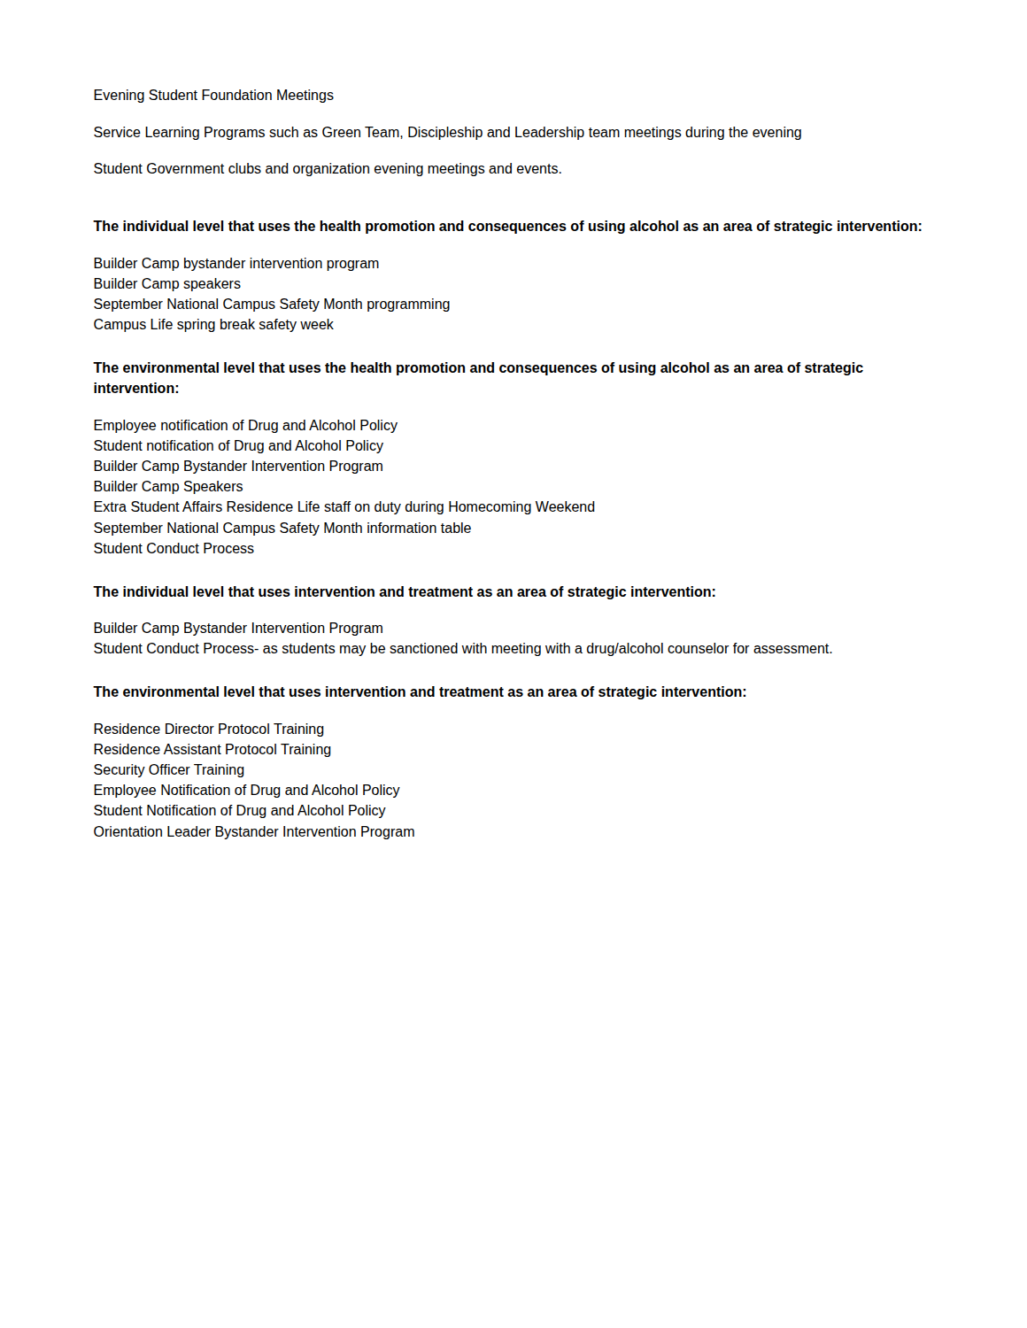Evening Student Foundation Meetings
Service Learning Programs such as Green Team, Discipleship and Leadership team meetings during the evening
Student Government clubs and organization evening meetings and events.
The individual level that uses the health promotion and consequences of using alcohol as an area of strategic intervention:
Builder Camp bystander intervention program
Builder Camp speakers
September National Campus Safety Month programming
Campus Life spring break safety week
The environmental level that uses the health promotion and consequences of using alcohol as an area of strategic intervention:
Employee notification of Drug and Alcohol Policy
Student notification of Drug and Alcohol Policy
Builder Camp Bystander Intervention Program
Builder Camp Speakers
Extra Student Affairs Residence Life staff on duty during Homecoming Weekend
September National Campus Safety Month information table
Student Conduct Process
The individual level that uses intervention and treatment as an area of strategic intervention:
Builder Camp Bystander Intervention Program
Student Conduct Process- as students may be sanctioned with meeting with a drug/alcohol counselor for assessment.
The environmental level that uses intervention and treatment as an area of strategic intervention:
Residence Director Protocol Training
Residence Assistant Protocol Training
Security Officer Training
Employee Notification of Drug and Alcohol Policy
Student Notification of Drug and Alcohol Policy
Orientation Leader Bystander Intervention Program